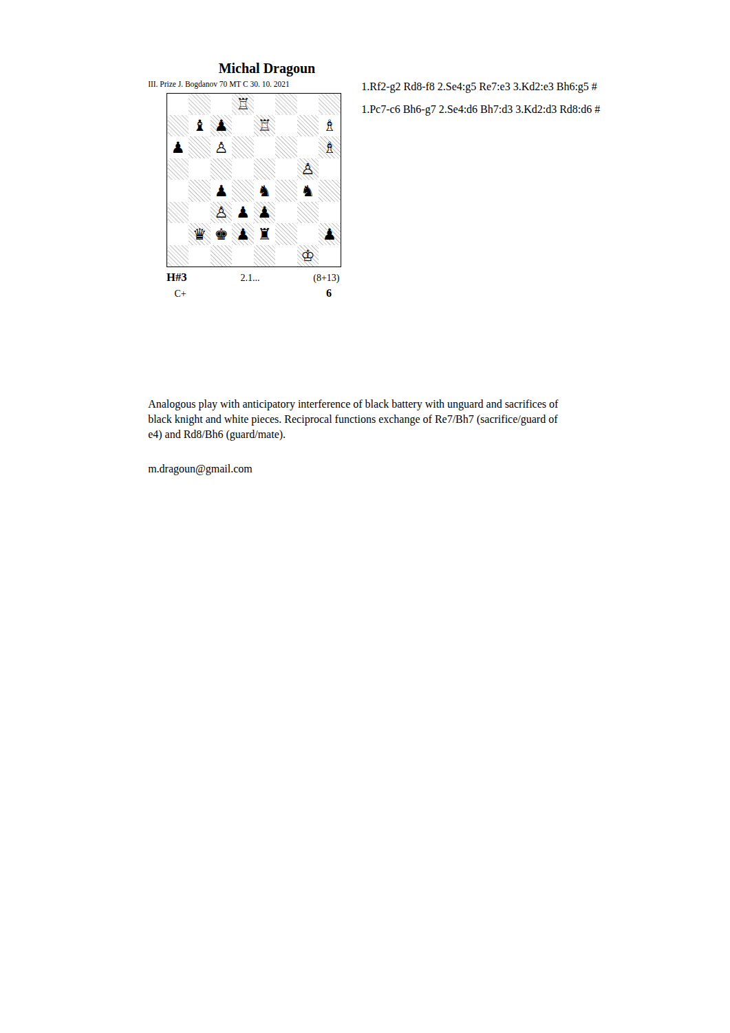Michal Dragoun
III. Prize J. Bogdanov 70 MT C 30. 10. 2021
| | | | ♖ | | | | |
| | ♝ | ♟ | | ♖ | | | ♗ |
| ♟ | | ♙ | | | | | ♗ |
| | | | | | | ♙ | |
| | | ♟ | | ♞ | | ♞ | |
| | | ♙ | ♟ | ♟ | | | |
| | ♛ | ♚ | ♟ | ♜ | | | ♟ |
| | | | | | | ♔ | |
H#3 2.1... (8+13)
C+ 6
1.Rf2-g2 Rd8-f8 2.Se4:g5 Re7:e3 3.Kd2:e3 Bh6:g5 #
1.Pc7-c6 Bh6-g7 2.Se4:d6 Bh7:d3 3.Kd2:d3 Rd8:d6 #
Analogous play with anticipatory interference of black battery with unguard and sacrifices of black knight and white pieces. Reciprocal functions exchange of Re7/Bh7 (sacrifice/guard of e4) and Rd8/Bh6 (guard/mate).
m.dragoun@gmail.com